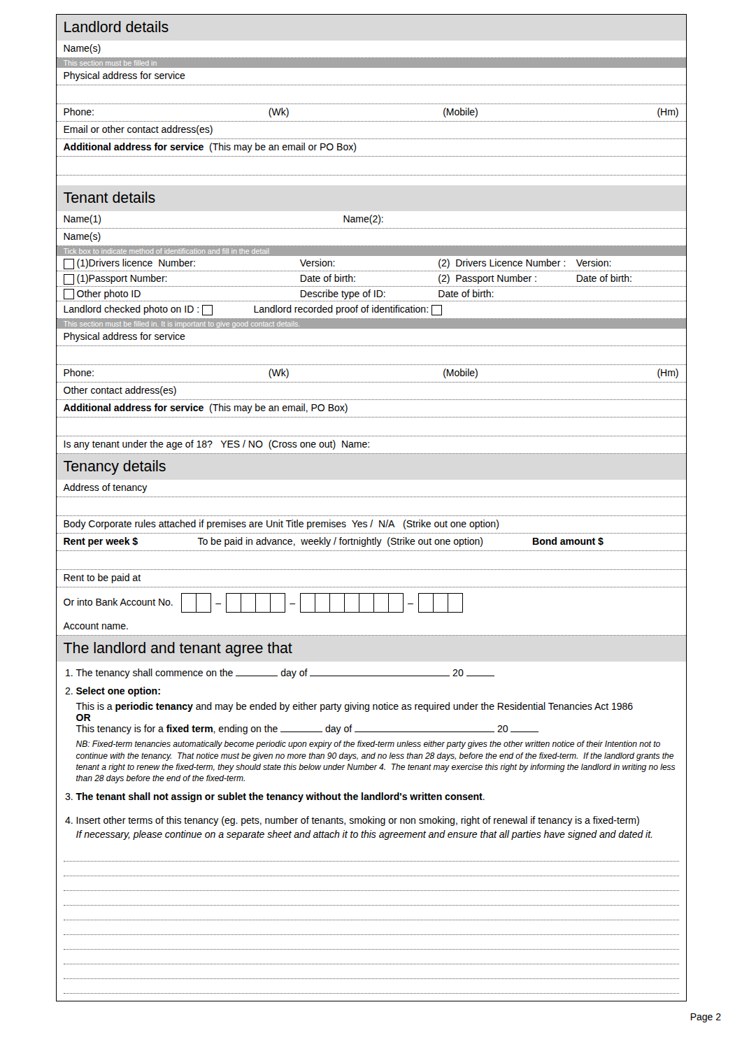Landlord details
Name(s)
This section must be filled in
Physical address for service
Phone:
(Wk)
(Mobile)
(Hm)
Email or other contact address(es)
Additional address for service (This may be an email or PO Box)
Tenant details
Name(1) Name(2):
Name(s)
Tick box to indicate method of identification and fill in the detail
(1)Drivers licence Number: Version: (2) Drivers Licence Number : Version:
(1)Passport Number: Date of birth: (2) Passport Number : Date of birth:
Other photo ID Describe type of ID: Date of birth:
Landlord checked photo on ID : Landlord recorded proof of identification:
This section must be filled in. It is important to give good contact details.
Physical address for service
Phone:
(Wk)
(Mobile)
(Hm)
Other contact address(es)
Additional address for service (This may be an email, PO Box)
Is any tenant under the age of 18? YES / NO (Cross one out) Name:
Tenancy details
Address of tenancy
Body Corporate rules attached if premises are Unit Title premises Yes / N/A (Strike out one option)
Rent per week $ To be paid in advance, weekly / fortnightly (Strike out one option) Bond amount $
Rent to be paid at
Or into Bank Account No. – – –
Account name.
The landlord and tenant agree that
The tenancy shall commence on the day of 20
Select one option:
This is a periodic tenancy and may be ended by either party giving notice as required under the Residential Tenancies Act 1986
OR
This tenancy is for a fixed term, ending on the day of 20
NB: Fixed-term tenancies automatically become periodic upon expiry of the fixed-term unless either party gives the other written notice of their Intention not to continue with the tenancy. That notice must be given no more than 90 days, and no less than 28 days, before the end of the fixed-term. If the landlord grants the tenant a right to renew the fixed-term, they should state this below under Number 4. The tenant may exercise this right by informing the landlord in writing no less than 28 days before the end of the fixed-term.
The tenant shall not assign or sublet the tenancy without the landlord's written consent.
Insert other terms of this tenancy (eg. pets, number of tenants, smoking or non smoking, right of renewal if tenancy is a fixed-term)
If necessary, please continue on a separate sheet and attach it to this agreement and ensure that all parties have signed and dated it.
Page 2